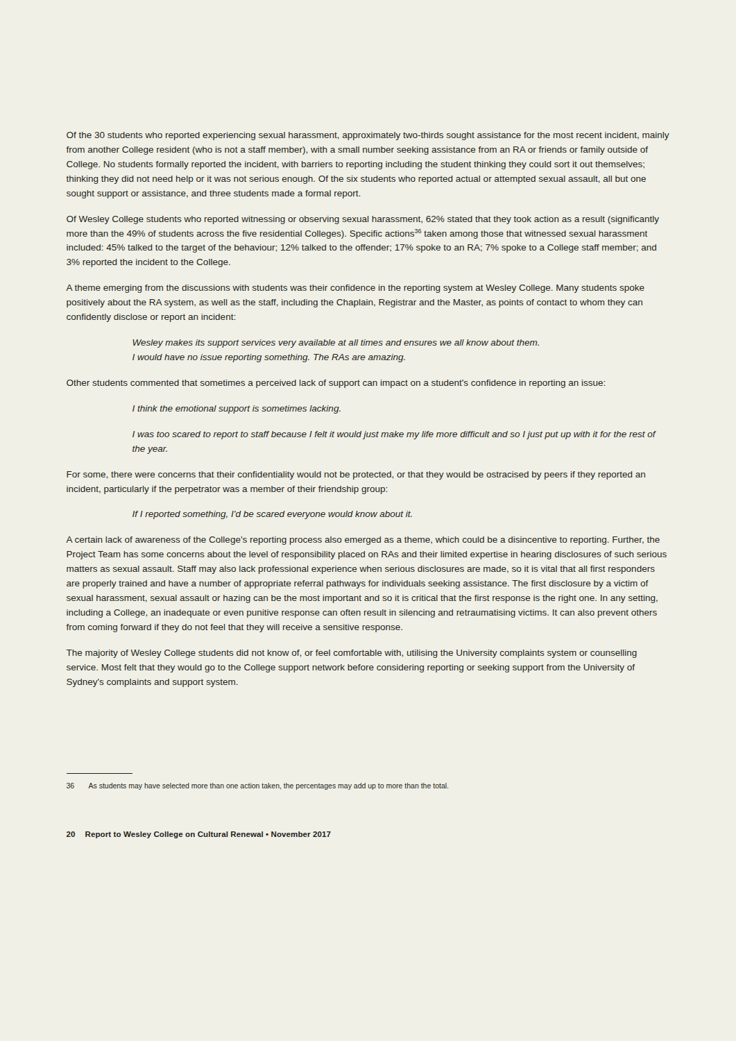Of the 30 students who reported experiencing sexual harassment, approximately two-thirds sought assistance for the most recent incident, mainly from another College resident (who is not a staff member), with a small number seeking assistance from an RA or friends or family outside of College. No students formally reported the incident, with barriers to reporting including the student thinking they could sort it out themselves; thinking they did not need help or it was not serious enough. Of the six students who reported actual or attempted sexual assault, all but one sought support or assistance, and three students made a formal report.
Of Wesley College students who reported witnessing or observing sexual harassment, 62% stated that they took action as a result (significantly more than the 49% of students across the five residential Colleges). Specific actions36 taken among those that witnessed sexual harassment included: 45% talked to the target of the behaviour; 12% talked to the offender; 17% spoke to an RA; 7% spoke to a College staff member; and 3% reported the incident to the College.
A theme emerging from the discussions with students was their confidence in the reporting system at Wesley College. Many students spoke positively about the RA system, as well as the staff, including the Chaplain, Registrar and the Master, as points of contact to whom they can confidently disclose or report an incident:
Wesley makes its support services very available at all times and ensures we all know about them.
I would have no issue reporting something. The RAs are amazing.
Other students commented that sometimes a perceived lack of support can impact on a student's confidence in reporting an issue:
I think the emotional support is sometimes lacking.
I was too scared to report to staff because I felt it would just make my life more difficult and so I just put up with it for the rest of the year.
For some, there were concerns that their confidentiality would not be protected, or that they would be ostracised by peers if they reported an incident, particularly if the perpetrator was a member of their friendship group:
If I reported something, I'd be scared everyone would know about it.
A certain lack of awareness of the College's reporting process also emerged as a theme, which could be a disincentive to reporting. Further, the Project Team has some concerns about the level of responsibility placed on RAs and their limited expertise in hearing disclosures of such serious matters as sexual assault. Staff may also lack professional experience when serious disclosures are made, so it is vital that all first responders are properly trained and have a number of appropriate referral pathways for individuals seeking assistance. The first disclosure by a victim of sexual harassment, sexual assault or hazing can be the most important and so it is critical that the first response is the right one. In any setting, including a College, an inadequate or even punitive response can often result in silencing and retraumatising victims. It can also prevent others from coming forward if they do not feel that they will receive a sensitive response.
The majority of Wesley College students did not know of, or feel comfortable with, utilising the University complaints system or counselling service. Most felt that they would go to the College support network before considering reporting or seeking support from the University of Sydney's complaints and support system.
36 As students may have selected more than one action taken, the percentages may add up to more than the total.
20 Report to Wesley College on Cultural Renewal • November 2017